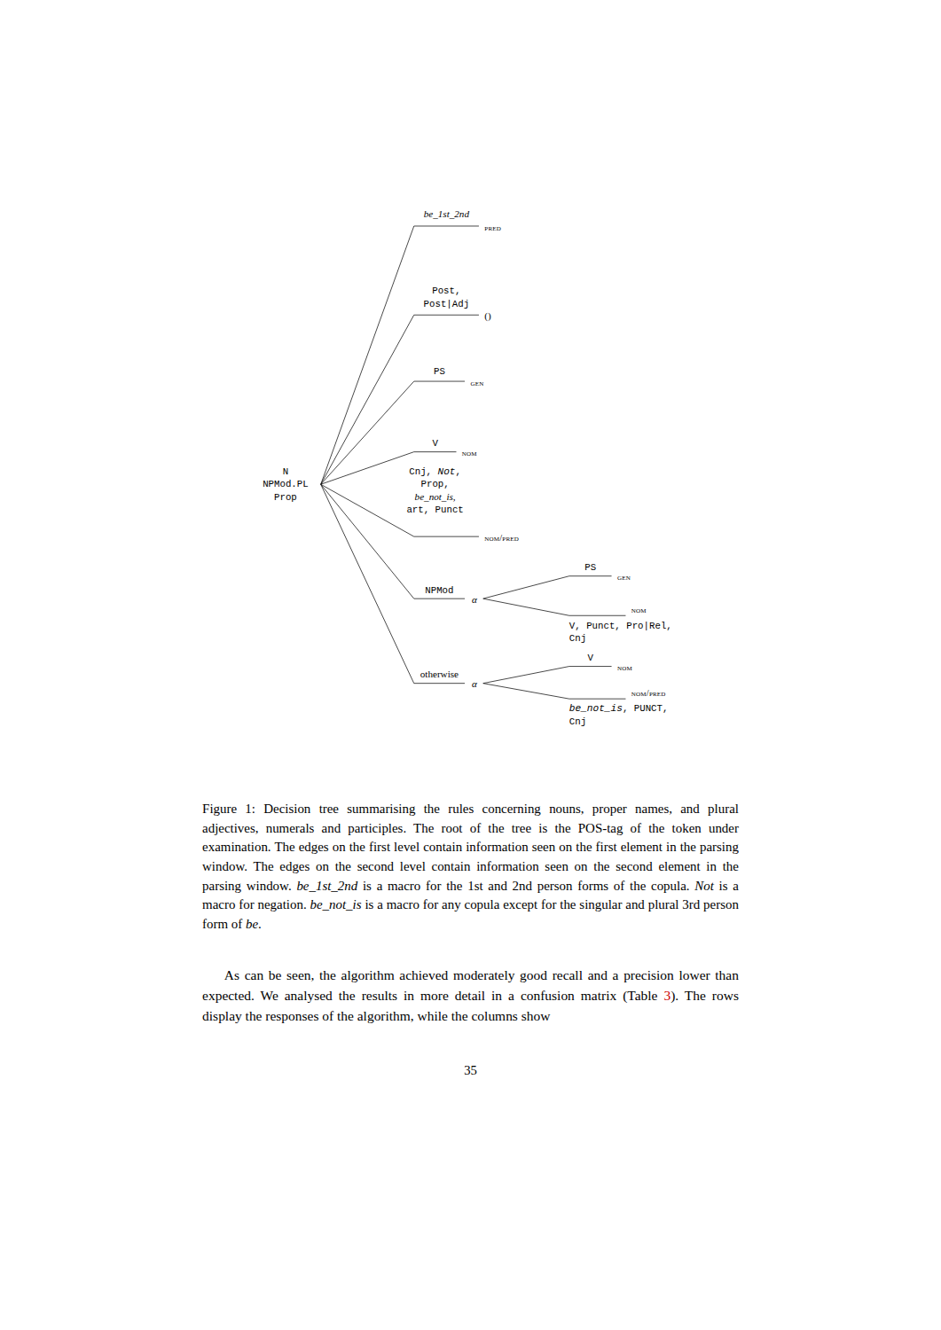N NPMod.PL Prop be_1st_2nd pred Post, Post|Adj () PS gen V nom Cnj, Not, Prop, be_not_is, art, Punct nom/pred NPMod α PS gen nom V, Punct, Pro|Rel, Cnj otherwise α V nom nom/pred be_not_is, PUNCT, Cnj
Figure 1: Decision tree summarising the rules concerning nouns, proper names, and plural adjectives, numerals and participles. The root of the tree is the POS-tag of the token under examination. The edges on the first level contain information seen on the first element in the parsing window. The edges on the second level contain information seen on the second element in the parsing window. be_1st_2nd is a macro for the 1st and 2nd person forms of the copula. Not is a macro for negation. be_not_is is a macro for any copula except for the singular and plural 3rd person form of be.
As can be seen, the algorithm achieved moderately good recall and a precision lower than expected. We analysed the results in more detail in a confusion matrix (Table 3). The rows display the responses of the algorithm, while the columns show
35